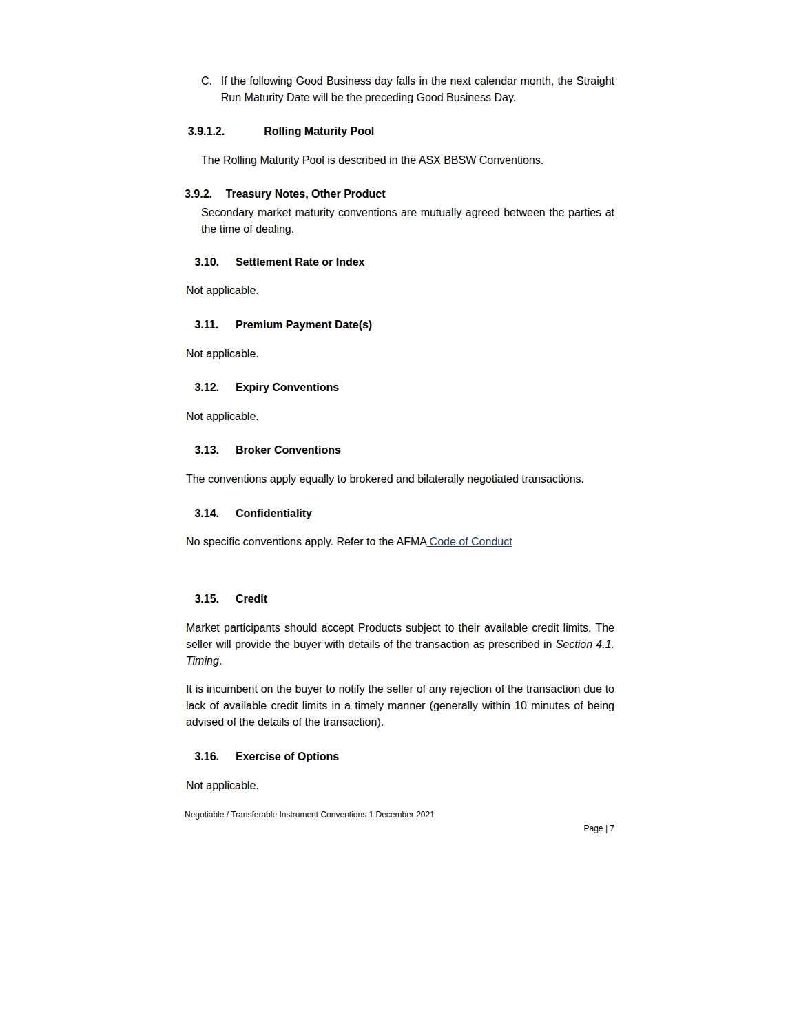C. If the following Good Business day falls in the next calendar month, the Straight Run Maturity Date will be the preceding Good Business Day.
3.9.1.2. Rolling Maturity Pool
The Rolling Maturity Pool is described in the ASX BBSW Conventions.
3.9.2. Treasury Notes, Other Product
Secondary market maturity conventions are mutually agreed between the parties at the time of dealing.
3.10. Settlement Rate or Index
Not applicable.
3.11. Premium Payment Date(s)
Not applicable.
3.12. Expiry Conventions
Not applicable.
3.13. Broker Conventions
The conventions apply equally to brokered and bilaterally negotiated transactions.
3.14. Confidentiality
No specific conventions apply. Refer to the AFMA Code of Conduct
3.15. Credit
Market participants should accept Products subject to their available credit limits. The seller will provide the buyer with details of the transaction as prescribed in Section 4.1. Timing.
It is incumbent on the buyer to notify the seller of any rejection of the transaction due to lack of available credit limits in a timely manner (generally within 10 minutes of being advised of the details of the transaction).
3.16. Exercise of Options
Not applicable.
Negotiable / Transferable Instrument Conventions 1 December 2021 Page | 7